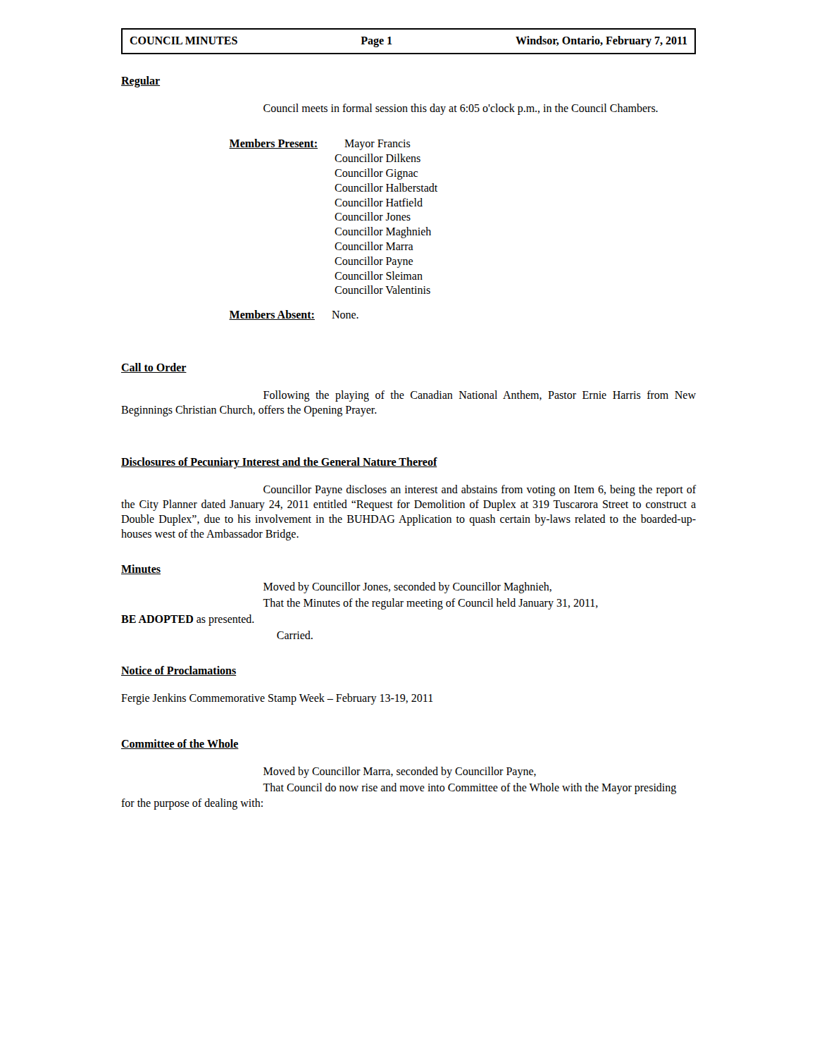COUNCIL MINUTES Page 1 Windsor, Ontario, February 7, 2011
Regular
Council meets in formal session this day at 6:05 o'clock p.m., in the Council Chambers.
| Members Present: | Mayor Francis Councillor Dilkens Councillor Gignac Councillor Halberstadt Councillor Hatfield Councillor Jones Councillor Maghnieh Councillor Marra Councillor Payne Councillor Sleiman Councillor Valentinis |
| Members Absent: | None. |
Call to Order
Following the playing of the Canadian National Anthem, Pastor Ernie Harris from New Beginnings Christian Church, offers the Opening Prayer.
Disclosures of Pecuniary Interest and the General Nature Thereof
Councillor Payne discloses an interest and abstains from voting on Item 6, being the report of the City Planner dated January 24, 2011 entitled “Request for Demolition of Duplex at 319 Tuscarora Street to construct a Double Duplex”, due to his involvement in the BUHDAG Application to quash certain by-laws related to the boarded-up-houses west of the Ambassador Bridge.
Minutes
Moved by Councillor Jones, seconded by Councillor Maghnieh,
That the Minutes of the regular meeting of Council held January 31, 2011,
BE ADOPTED as presented.
Carried.
Notice of Proclamations
Fergie Jenkins Commemorative Stamp Week – February 13-19, 2011
Committee of the Whole
Moved by Councillor Marra, seconded by Councillor Payne,
That Council do now rise and move into Committee of the Whole with the Mayor presiding
for the purpose of dealing with: